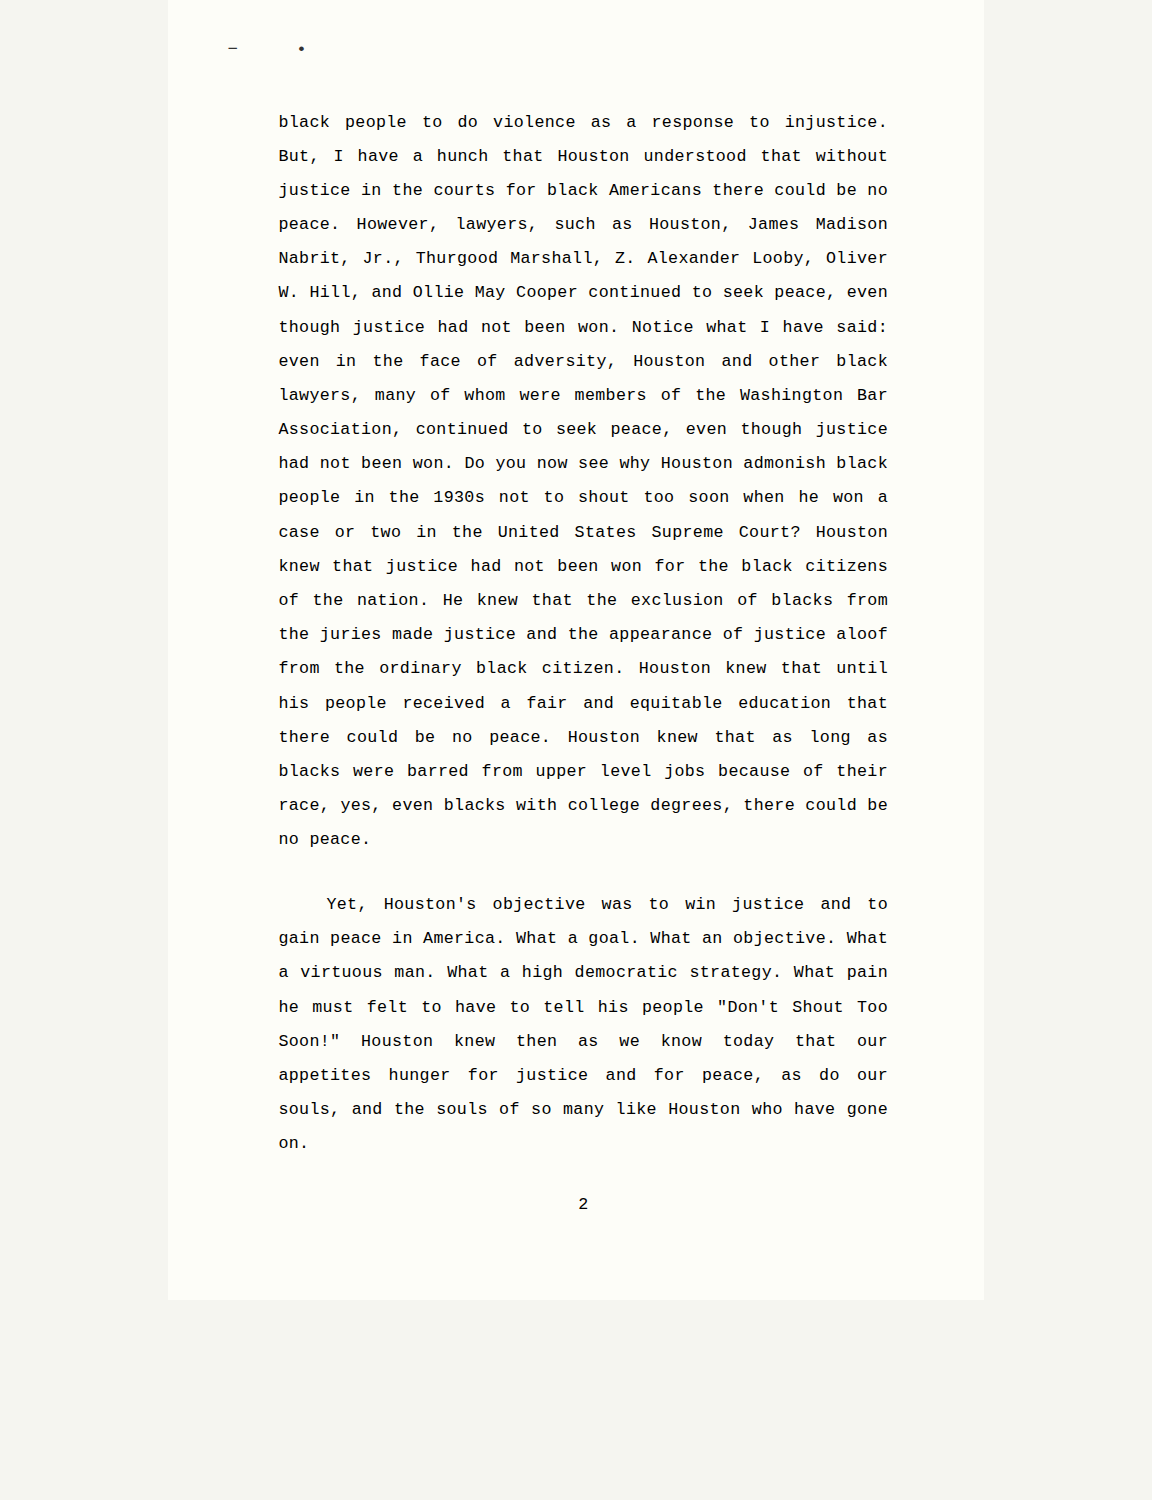− •
black people to do violence as a response to injustice. But, I have a hunch that Houston understood that without justice in the courts for black Americans there could be no peace. However, lawyers, such as Houston, James Madison Nabrit, Jr., Thurgood Marshall, Z. Alexander Looby, Oliver W. Hill, and Ollie May Cooper continued to seek peace, even though justice had not been won. Notice what I have said: even in the face of adversity, Houston and other black lawyers, many of whom were members of the Washington Bar Association, continued to seek peace, even though justice had not been won. Do you now see why Houston admonish black people in the 1930s not to shout too soon when he won a case or two in the United States Supreme Court? Houston knew that justice had not been won for the black citizens of the nation. He knew that the exclusion of blacks from the juries made justice and the appearance of justice aloof from the ordinary black citizen. Houston knew that until his people received a fair and equitable education that there could be no peace. Houston knew that as long as blacks were barred from upper level jobs because of their race, yes, even blacks with college degrees, there could be no peace.
Yet, Houston's objective was to win justice and to gain peace in America. What a goal. What an objective. What a virtuous man. What a high democratic strategy. What pain he must felt to have to tell his people "Don't Shout Too Soon!" Houston knew then as we know today that our appetites hunger for justice and for peace, as do our souls, and the souls of so many like Houston who have gone on.
2